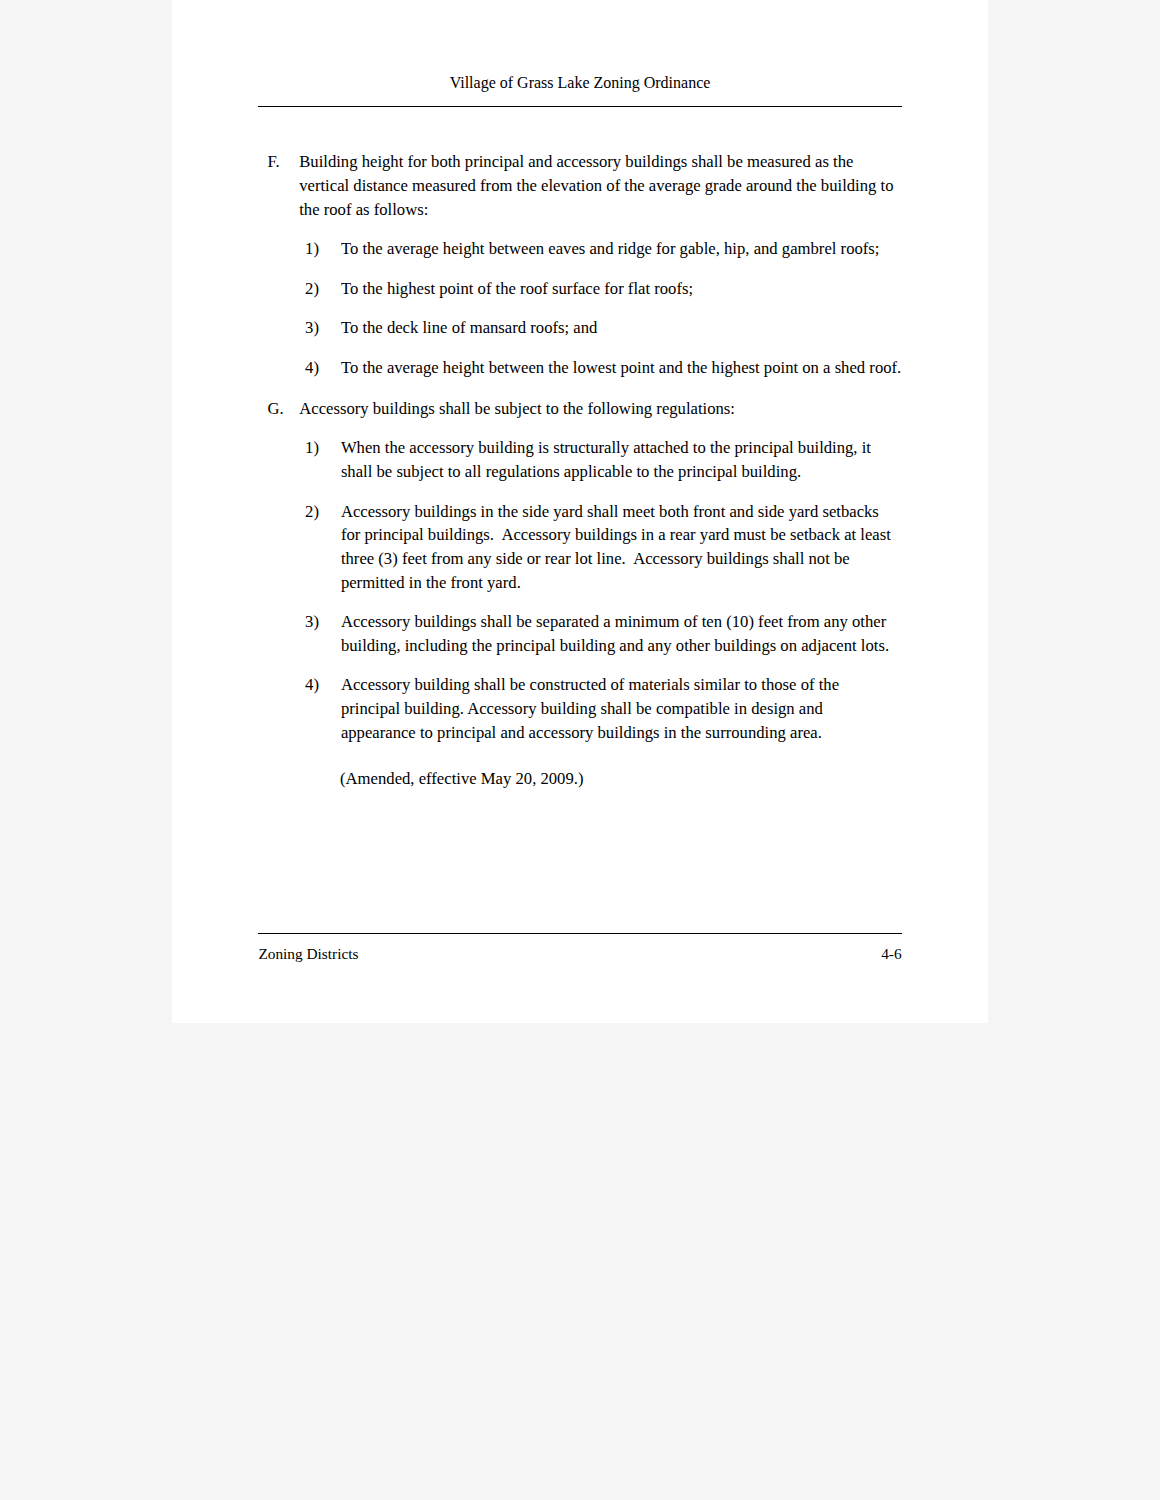Village of Grass Lake Zoning Ordinance
F. Building height for both principal and accessory buildings shall be measured as the vertical distance measured from the elevation of the average grade around the building to the roof as follows:
1) To the average height between eaves and ridge for gable, hip, and gambrel roofs;
2) To the highest point of the roof surface for flat roofs;
3) To the deck line of mansard roofs; and
4) To the average height between the lowest point and the highest point on a shed roof.
G. Accessory buildings shall be subject to the following regulations:
1) When the accessory building is structurally attached to the principal building, it shall be subject to all regulations applicable to the principal building.
2) Accessory buildings in the side yard shall meet both front and side yard setbacks for principal buildings. Accessory buildings in a rear yard must be setback at least three (3) feet from any side or rear lot line. Accessory buildings shall not be permitted in the front yard.
3) Accessory buildings shall be separated a minimum of ten (10) feet from any other building, including the principal building and any other buildings on adjacent lots.
4) Accessory building shall be constructed of materials similar to those of the principal building. Accessory building shall be compatible in design and appearance to principal and accessory buildings in the surrounding area.
(Amended, effective May 20, 2009.)
Zoning Districts 4-6